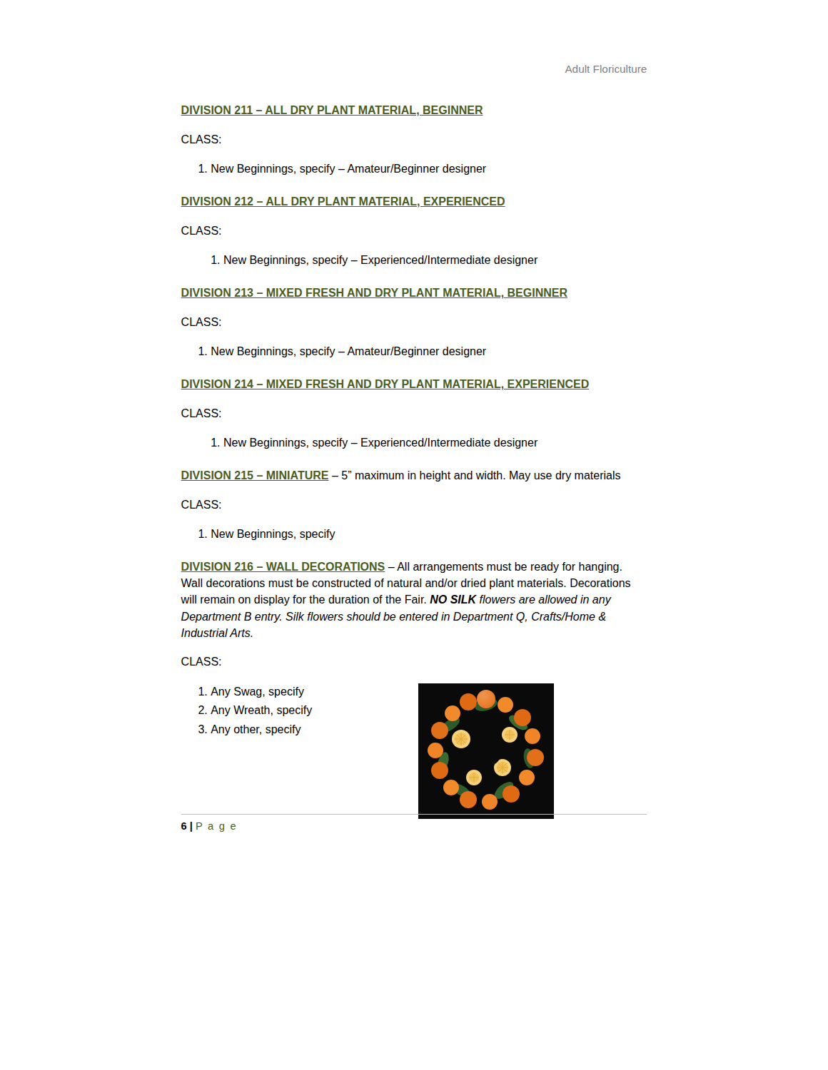Adult Floriculture
DIVISION 211 – ALL DRY PLANT MATERIAL, BEGINNER
CLASS:
New Beginnings, specify – Amateur/Beginner designer
DIVISION 212 – ALL DRY PLANT MATERIAL, EXPERIENCED
CLASS:
1. New Beginnings, specify – Experienced/Intermediate designer
DIVISION 213 – MIXED FRESH AND DRY PLANT MATERIAL, BEGINNER
CLASS:
New Beginnings, specify – Amateur/Beginner designer
DIVISION 214 – MIXED FRESH AND DRY PLANT MATERIAL, EXPERIENCED
CLASS:
1. New Beginnings, specify – Experienced/Intermediate designer
DIVISION 215 – MINIATURE – 5” maximum in height and width. May use dry materials
CLASS:
New Beginnings, specify
DIVISION 216 – WALL DECORATIONS – All arrangements must be ready for hanging. Wall decorations must be constructed of natural and/or dried plant materials. Decorations will remain on display for the duration of the Fair. NO SILK flowers are allowed in any Department B entry. Silk flowers should be entered in Department Q, Crafts/Home & Industrial Arts.
CLASS:
Any Swag, specify
Any Wreath, specify
Any other, specify
6 | P a g e